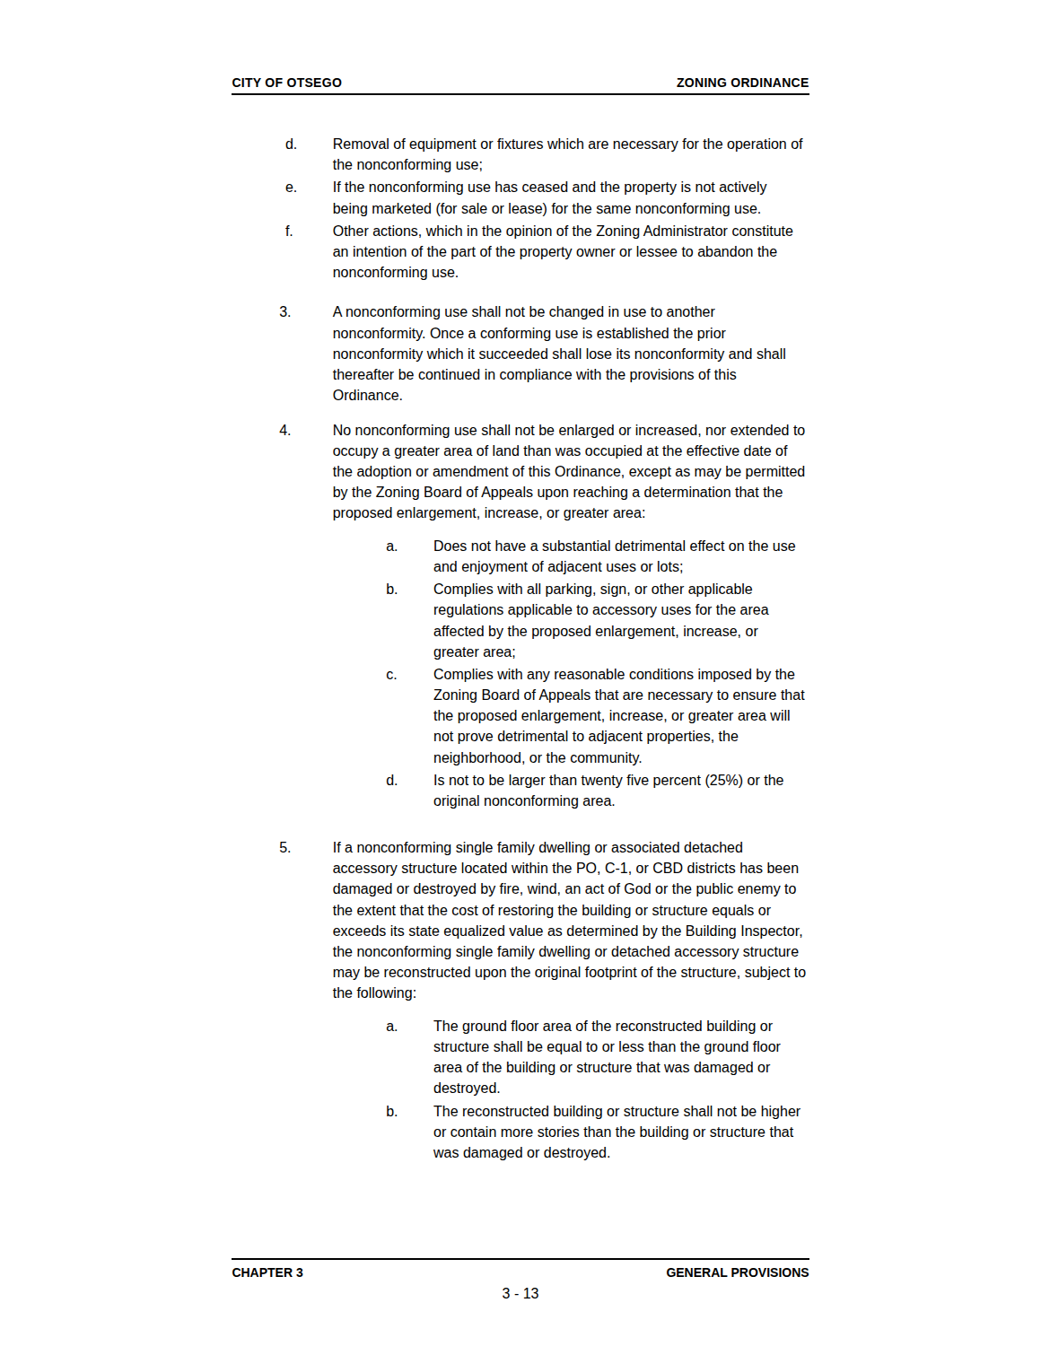City of Otsego
Zoning Ordinance
d. Removal of equipment or fixtures which are necessary for the operation of the nonconforming use;
e. If the nonconforming use has ceased and the property is not actively being marketed (for sale or lease) for the same nonconforming use.
f. Other actions, which in the opinion of the Zoning Administrator constitute an intention of the part of the property owner or lessee to abandon the nonconforming use.
3.
A nonconforming use shall not be changed in use to another nonconformity. Once a conforming use is established the prior nonconformity which it succeeded shall lose its nonconformity and shall thereafter be continued in compliance with the provisions of this Ordinance.
4.
No nonconforming use shall not be enlarged or increased, nor extended to occupy a greater area of land than was occupied at the effective date of the adoption or amendment of this Ordinance, except as may be permitted by the Zoning Board of Appeals upon reaching a determination that the proposed enlargement, increase, or greater area:
a. Does not have a substantial detrimental effect on the use and enjoyment of adjacent uses or lots;
b. Complies with all parking, sign, or other applicable regulations applicable to accessory uses for the area affected by the proposed enlargement, increase, or greater area;
c. Complies with any reasonable conditions imposed by the Zoning Board of Appeals that are necessary to ensure that the proposed enlargement, increase, or greater area will not prove detrimental to adjacent properties, the neighborhood, or the community.
d. Is not to be larger than twenty five percent (25%) or the original nonconforming area.
5.
If a nonconforming single family dwelling or associated detached accessory structure located within the PO, C-1, or CBD districts has been damaged or destroyed by fire, wind, an act of God or the public enemy to the extent that the cost of restoring the building or structure equals or exceeds its state equalized value as determined by the Building Inspector, the nonconforming single family dwelling or detached accessory structure may be reconstructed upon the original footprint of the structure, subject to the following:
a. The ground floor area of the reconstructed building or structure shall be equal to or less than the ground floor area of the building or structure that was damaged or destroyed.
b. The reconstructed building or structure shall not be higher or contain more stories than the building or structure that was damaged or destroyed.
Chapter 3
General Provisions
3 - 13